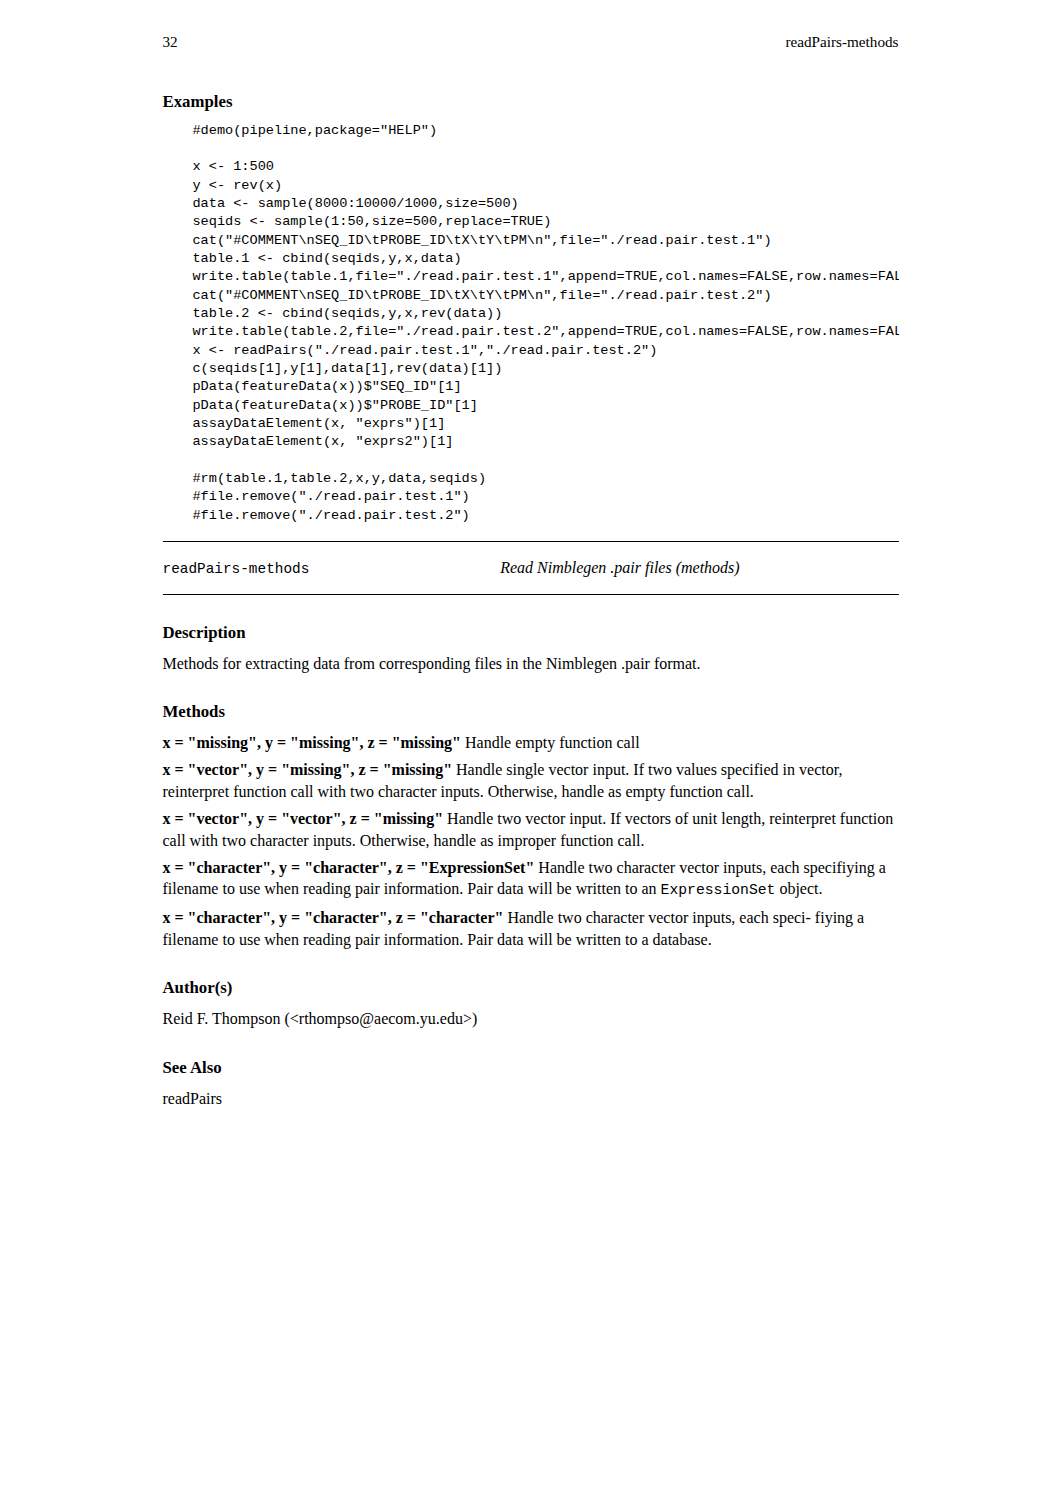32 readPairs-methods
Examples
#demo(pipeline,package="HELP")

x <- 1:500
y <- rev(x)
data <- sample(8000:10000/1000,size=500)
seqids <- sample(1:50,size=500,replace=TRUE)
cat("#COMMENT\nSEQ_ID\tPROBE_ID\tX\tY\tPM\n",file="./read.pair.test.1")
table.1 <- cbind(seqids,y,x,data)
write.table(table.1,file="./read.pair.test.1",append=TRUE,col.names=FALSE,row.names=FALSE,quote=FALSE,sep="
cat("#COMMENT\nSEQ_ID\tPROBE_ID\tX\tY\tPM\n",file="./read.pair.test.2")
table.2 <- cbind(seqids,y,x,rev(data))
write.table(table.2,file="./read.pair.test.2",append=TRUE,col.names=FALSE,row.names=FALSE,quote=FALSE,sep="
x <- readPairs("./read.pair.test.1","./read.pair.test.2")
c(seqids[1],y[1],data[1],rev(data)[1])
pData(featureData(x))$"SEQ_ID"[1]
pData(featureData(x))$"PROBE_ID"[1]
assayDataElement(x, "exprs")[1]
assayDataElement(x, "exprs2")[1]

#rm(table.1,table.2,x,y,data,seqids)
#file.remove("./read.pair.test.1")
#file.remove("./read.pair.test.2")
readPairs-methods Read Nimblegen .pair files (methods)
Description
Methods for extracting data from corresponding files in the Nimblegen .pair format.
Methods
x = "missing", y = "missing", z = "missing" Handle empty function call
x = "vector", y = "missing", z = "missing" Handle single vector input. If two values specified in vector, reinterpret function call with two character inputs. Otherwise, handle as empty function call.
x = "vector", y = "vector", z = "missing" Handle two vector input. If vectors of unit length, reinterpret function call with two character inputs. Otherwise, handle as improper function call.
x = "character", y = "character", z = "ExpressionSet" Handle two character vector inputs, each specifiying a filename to use when reading pair information. Pair data will be written to an ExpressionSet object.
x = "character", y = "character", z = "character" Handle two character vector inputs, each speci- fiying a filename to use when reading pair information. Pair data will be written to a database.
Author(s)
Reid F. Thompson (<rthompso@aecom.yu.edu>)
See Also
readPairs